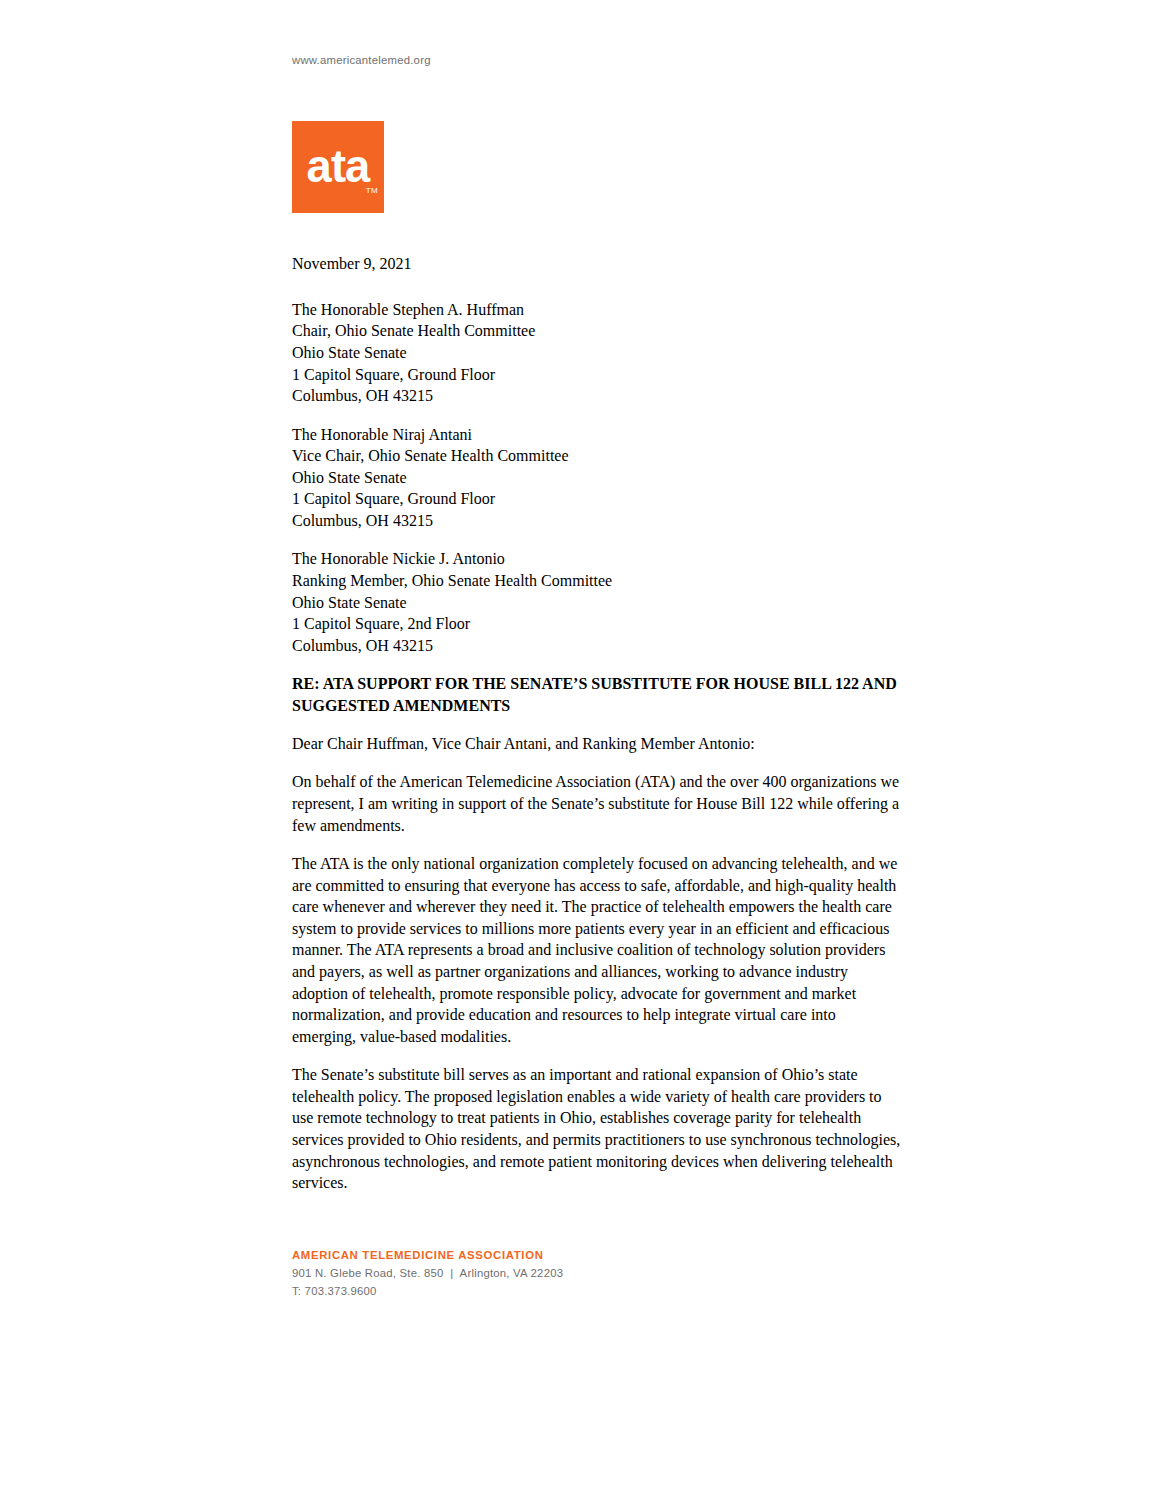www.americantelemed.org
ata
TM
November 9, 2021
The Honorable Stephen A. Huffman
Chair, Ohio Senate Health Committee
Ohio State Senate
1 Capitol Square, Ground Floor
Columbus, OH 43215
The Honorable Niraj Antani
Vice Chair, Ohio Senate Health Committee
Ohio State Senate
1 Capitol Square, Ground Floor
Columbus, OH 43215
The Honorable Nickie J. Antonio
Ranking Member, Ohio Senate Health Committee
Ohio State Senate
1 Capitol Square, 2nd Floor
Columbus, OH 43215
RE: ATA SUPPORT FOR THE SENATE’S SUBSTITUTE FOR HOUSE BILL 122 AND SUGGESTED AMENDMENTS
Dear Chair Huffman, Vice Chair Antani, and Ranking Member Antonio:
On behalf of the American Telemedicine Association (ATA) and the over 400 organizations we represent, I am writing in support of the Senate’s substitute for House Bill 122 while offering a few amendments.
The ATA is the only national organization completely focused on advancing telehealth, and we are committed to ensuring that everyone has access to safe, affordable, and high-quality health care whenever and wherever they need it. The practice of telehealth empowers the health care system to provide services to millions more patients every year in an efficient and efficacious manner. The ATA represents a broad and inclusive coalition of technology solution providers and payers, as well as partner organizations and alliances, working to advance industry adoption of telehealth, promote responsible policy, advocate for government and market normalization, and provide education and resources to help integrate virtual care into emerging, value-based modalities.
The Senate’s substitute bill serves as an important and rational expansion of Ohio’s state telehealth policy. The proposed legislation enables a wide variety of health care providers to use remote technology to treat patients in Ohio, establishes coverage parity for telehealth services provided to Ohio residents, and permits practitioners to use synchronous technologies, asynchronous technologies, and remote patient monitoring devices when delivering telehealth services.
American Telemedicine Association
901 N. Glebe Road, Ste. 850 | Arlington, VA 22203
T: 703.373.9600